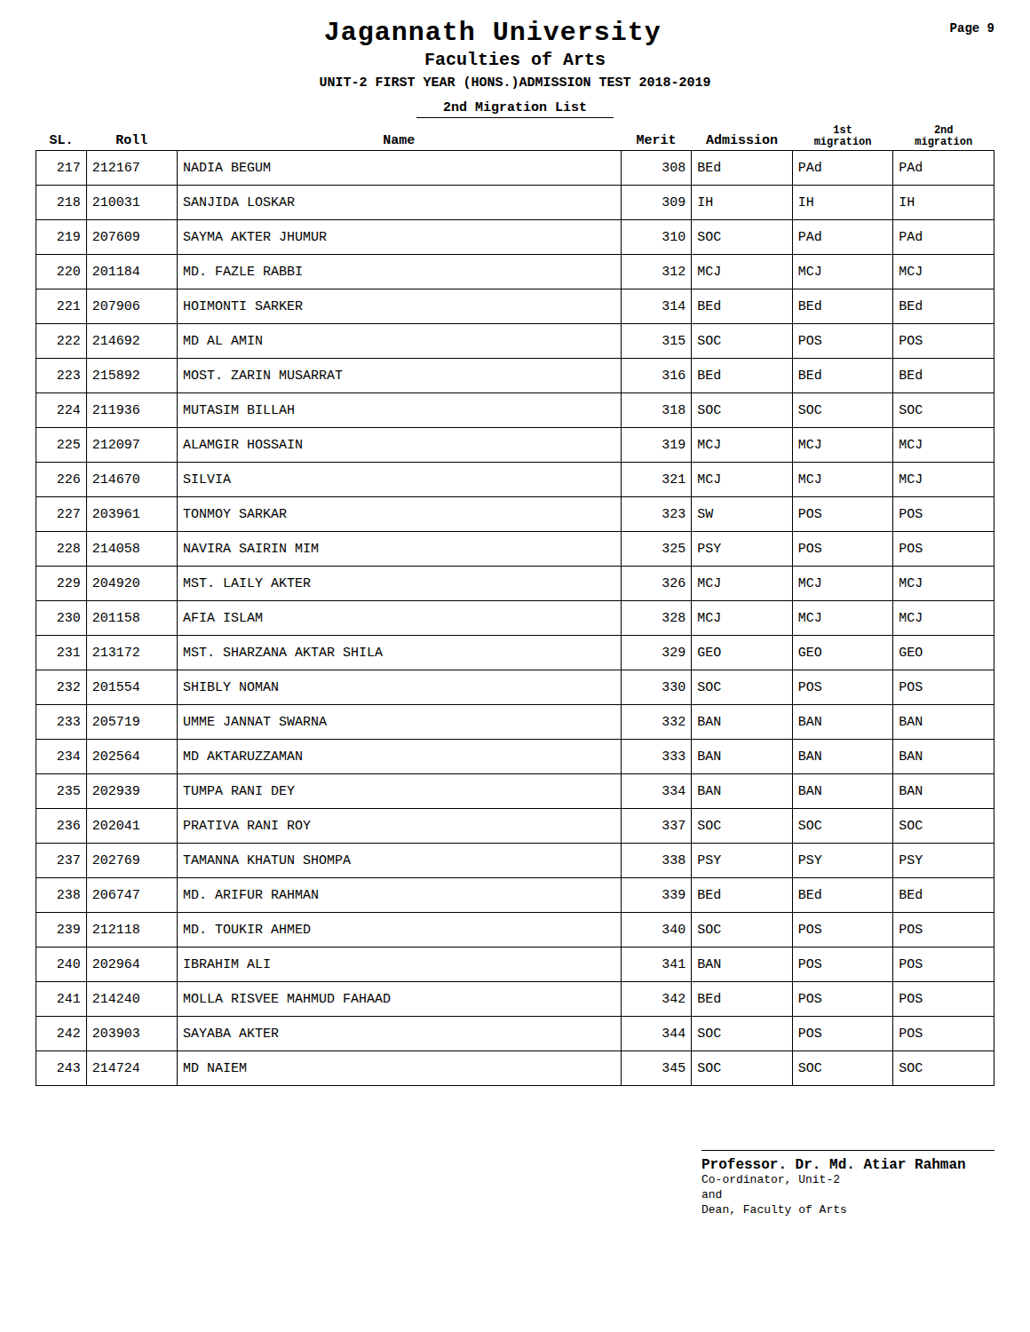Page 9
Jagannath University
Faculties of Arts
UNIT-2 FIRST YEAR (HONS.)ADMISSION TEST 2018-2019
2nd Migration List
| SL. | Roll | Name | Merit | Admission | 1st migration | 2nd migration |
| --- | --- | --- | --- | --- | --- | --- |
| 217 | 212167 | NADIA BEGUM | 308 | BEd | PAd | PAd |
| 218 | 210031 | SANJIDA LOSKAR | 309 | IH | IH | IH |
| 219 | 207609 | SAYMA AKTER JHUMUR | 310 | SOC | PAd | PAd |
| 220 | 201184 | MD. FAZLE RABBI | 312 | MCJ | MCJ | MCJ |
| 221 | 207906 | HOIMONTI SARKER | 314 | BEd | BEd | BEd |
| 222 | 214692 | MD AL AMIN | 315 | SOC | POS | POS |
| 223 | 215892 | MOST. ZARIN MUSARRAT | 316 | BEd | BEd | BEd |
| 224 | 211936 | MUTASIM BILLAH | 318 | SOC | SOC | SOC |
| 225 | 212097 | ALAMGIR HOSSAIN | 319 | MCJ | MCJ | MCJ |
| 226 | 214670 | SILVIA | 321 | MCJ | MCJ | MCJ |
| 227 | 203961 | TONMOY SARKAR | 323 | SW | POS | POS |
| 228 | 214058 | NAVIRA SAIRIN MIM | 325 | PSY | POS | POS |
| 229 | 204920 | MST. LAILY AKTER | 326 | MCJ | MCJ | MCJ |
| 230 | 201158 | AFIA ISLAM | 328 | MCJ | MCJ | MCJ |
| 231 | 213172 | MST. SHARZANA AKTAR SHILA | 329 | GEO | GEO | GEO |
| 232 | 201554 | SHIBLY NOMAN | 330 | SOC | POS | POS |
| 233 | 205719 | UMME JANNAT SWARNA | 332 | BAN | BAN | BAN |
| 234 | 202564 | MD AKTARUZZAMAN | 333 | BAN | BAN | BAN |
| 235 | 202939 | TUMPA RANI DEY | 334 | BAN | BAN | BAN |
| 236 | 202041 | PRATIVA RANI ROY | 337 | SOC | SOC | SOC |
| 237 | 202769 | TAMANNA KHATUN SHOMPA | 338 | PSY | PSY | PSY |
| 238 | 206747 | MD. ARIFUR RAHMAN | 339 | BEd | BEd | BEd |
| 239 | 212118 | MD. TOUKIR AHMED | 340 | SOC | POS | POS |
| 240 | 202964 | IBRAHIM ALI | 341 | BAN | POS | POS |
| 241 | 214240 | MOLLA RISVEE MAHMUD FAHAAD | 342 | BEd | POS | POS |
| 242 | 203903 | SAYABA AKTER | 344 | SOC | POS | POS |
| 243 | 214724 | MD NAIEM | 345 | SOC | SOC | SOC |
Professor. Dr. Md. Atiar Rahman
Co-ordinator, Unit-2
and
Dean, Faculty of Arts